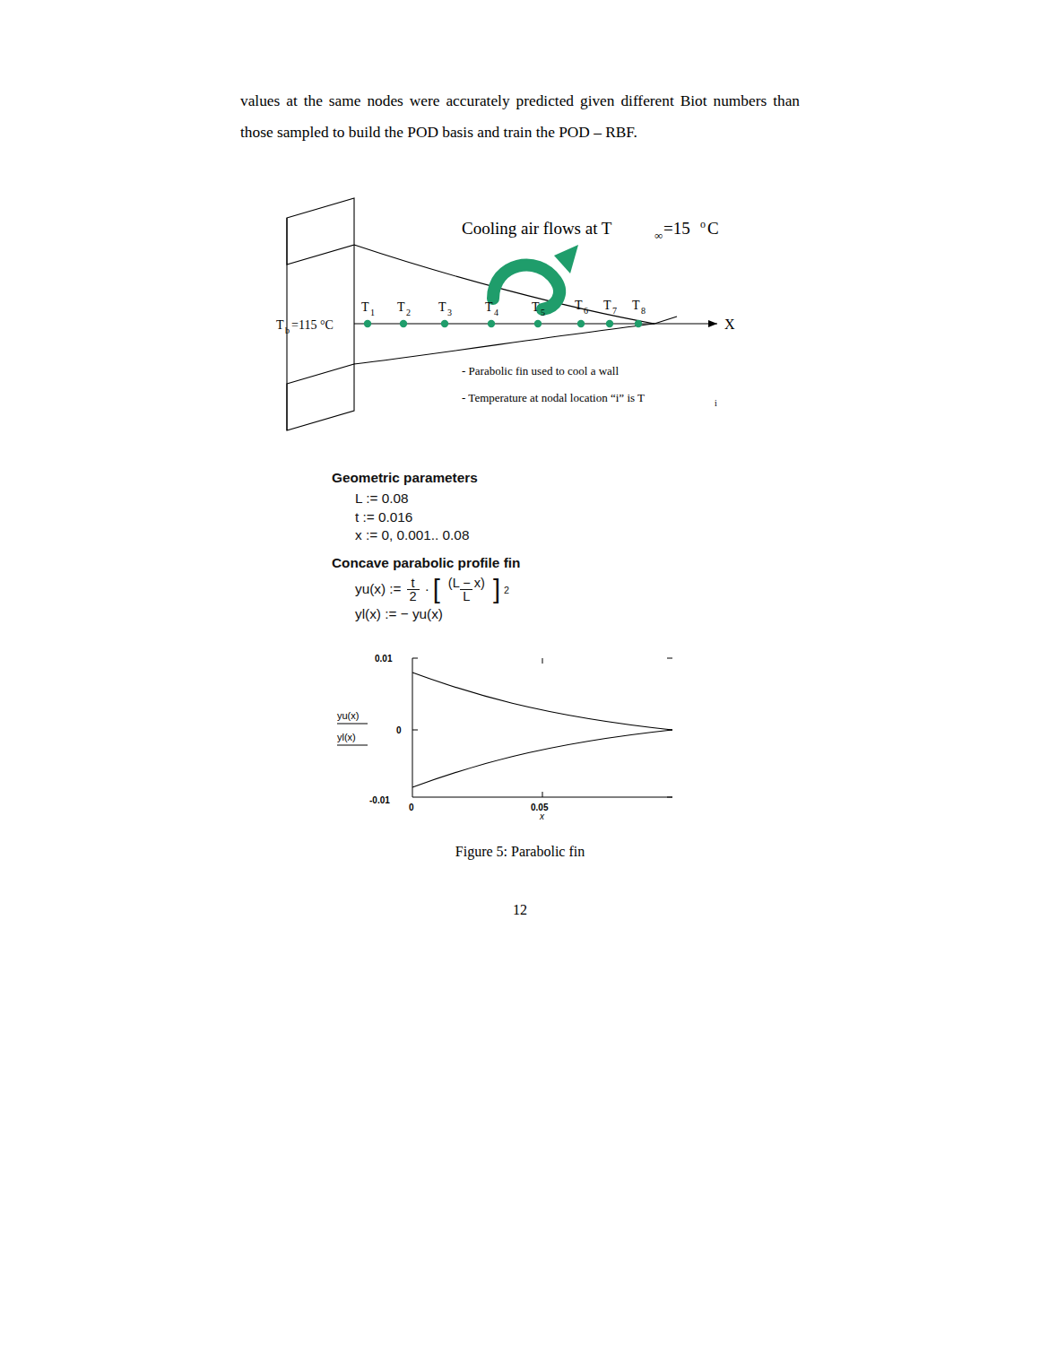values at the same nodes were accurately predicted given different Biot numbers than those sampled to build the POD basis and train the POD – RBF.
Cooling air flows at T ∞ =15 o C X T b =115 °C T1 T2 T3 T4 T5 T6 T7 T8 - Parabolic fin used to cool a wall - Temperature at nodal location “i” is T i
Geometric parameters
L := 0.08
t := 0.016
x := 0, 0.001.. 0.08
Concave parabolic profile fin
yu(x) := t 2 · [ (L − x) L ] 2
yl(x) := − yu(x)
yu(x) yl(x) 0.01 0 -0.01 0 0.05 x
Figure 5: Parabolic fin
12